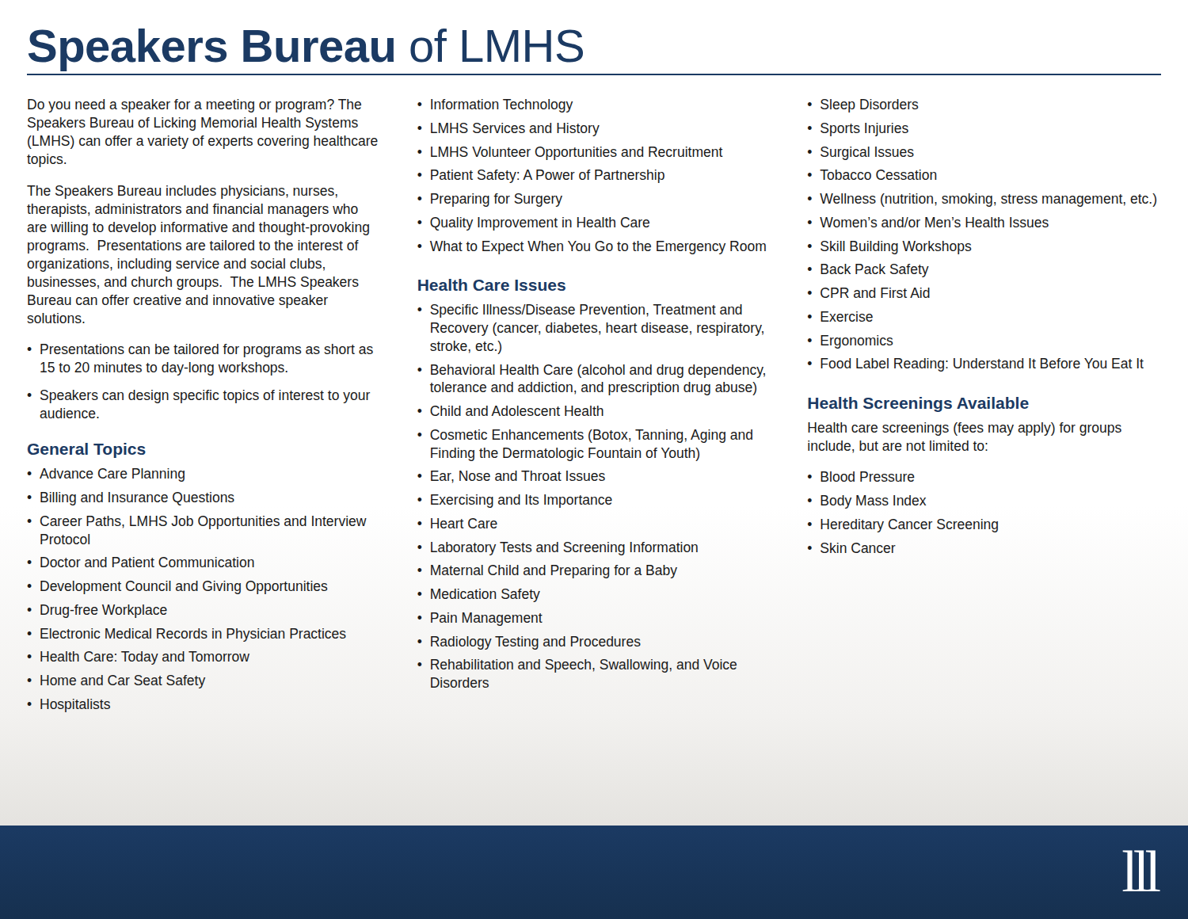Speakers Bureau of LMHS
Do you need a speaker for a meeting or program? The Speakers Bureau of Licking Memorial Health Systems (LMHS) can offer a variety of experts covering healthcare topics.
The Speakers Bureau includes physicians, nurses, therapists, administrators and financial managers who are willing to develop informative and thought-provoking programs. Presentations are tailored to the interest of organizations, including service and social clubs, businesses, and church groups. The LMHS Speakers Bureau can offer creative and innovative speaker solutions.
Presentations can be tailored for programs as short as 15 to 20 minutes to day-long workshops.
Speakers can design specific topics of interest to your audience.
General Topics
Advance Care Planning
Billing and Insurance Questions
Career Paths, LMHS Job Opportunities and Interview Protocol
Doctor and Patient Communication
Development Council and Giving Opportunities
Drug-free Workplace
Electronic Medical Records in Physician Practices
Health Care: Today and Tomorrow
Home and Car Seat Safety
Hospitalists
Information Technology
LMHS Services and History
LMHS Volunteer Opportunities and Recruitment
Patient Safety: A Power of Partnership
Preparing for Surgery
Quality Improvement in Health Care
What to Expect When You Go to the Emergency Room
Health Care Issues
Specific Illness/Disease Prevention, Treatment and Recovery (cancer, diabetes, heart disease, respiratory, stroke, etc.)
Behavioral Health Care (alcohol and drug dependency, tolerance and addiction, and prescription drug abuse)
Child and Adolescent Health
Cosmetic Enhancements (Botox, Tanning, Aging and Finding the Dermatologic Fountain of Youth)
Ear, Nose and Throat Issues
Exercising and Its Importance
Heart Care
Laboratory Tests and Screening Information
Maternal Child and Preparing for a Baby
Medication Safety
Pain Management
Radiology Testing and Procedures
Rehabilitation and Speech, Swallowing, and Voice Disorders
Sleep Disorders
Sports Injuries
Surgical Issues
Tobacco Cessation
Wellness (nutrition, smoking, stress management, etc.)
Women’s and/or Men’s Health Issues
Skill Building Workshops
Back Pack Safety
CPR and First Aid
Exercise
Ergonomics
Food Label Reading: Understand It Before You Eat It
Health Screenings Available
Health care screenings (fees may apply) for groups include, but are not limited to:
Blood Pressure
Body Mass Index
Hereditary Cancer Screening
Skin Cancer
lll